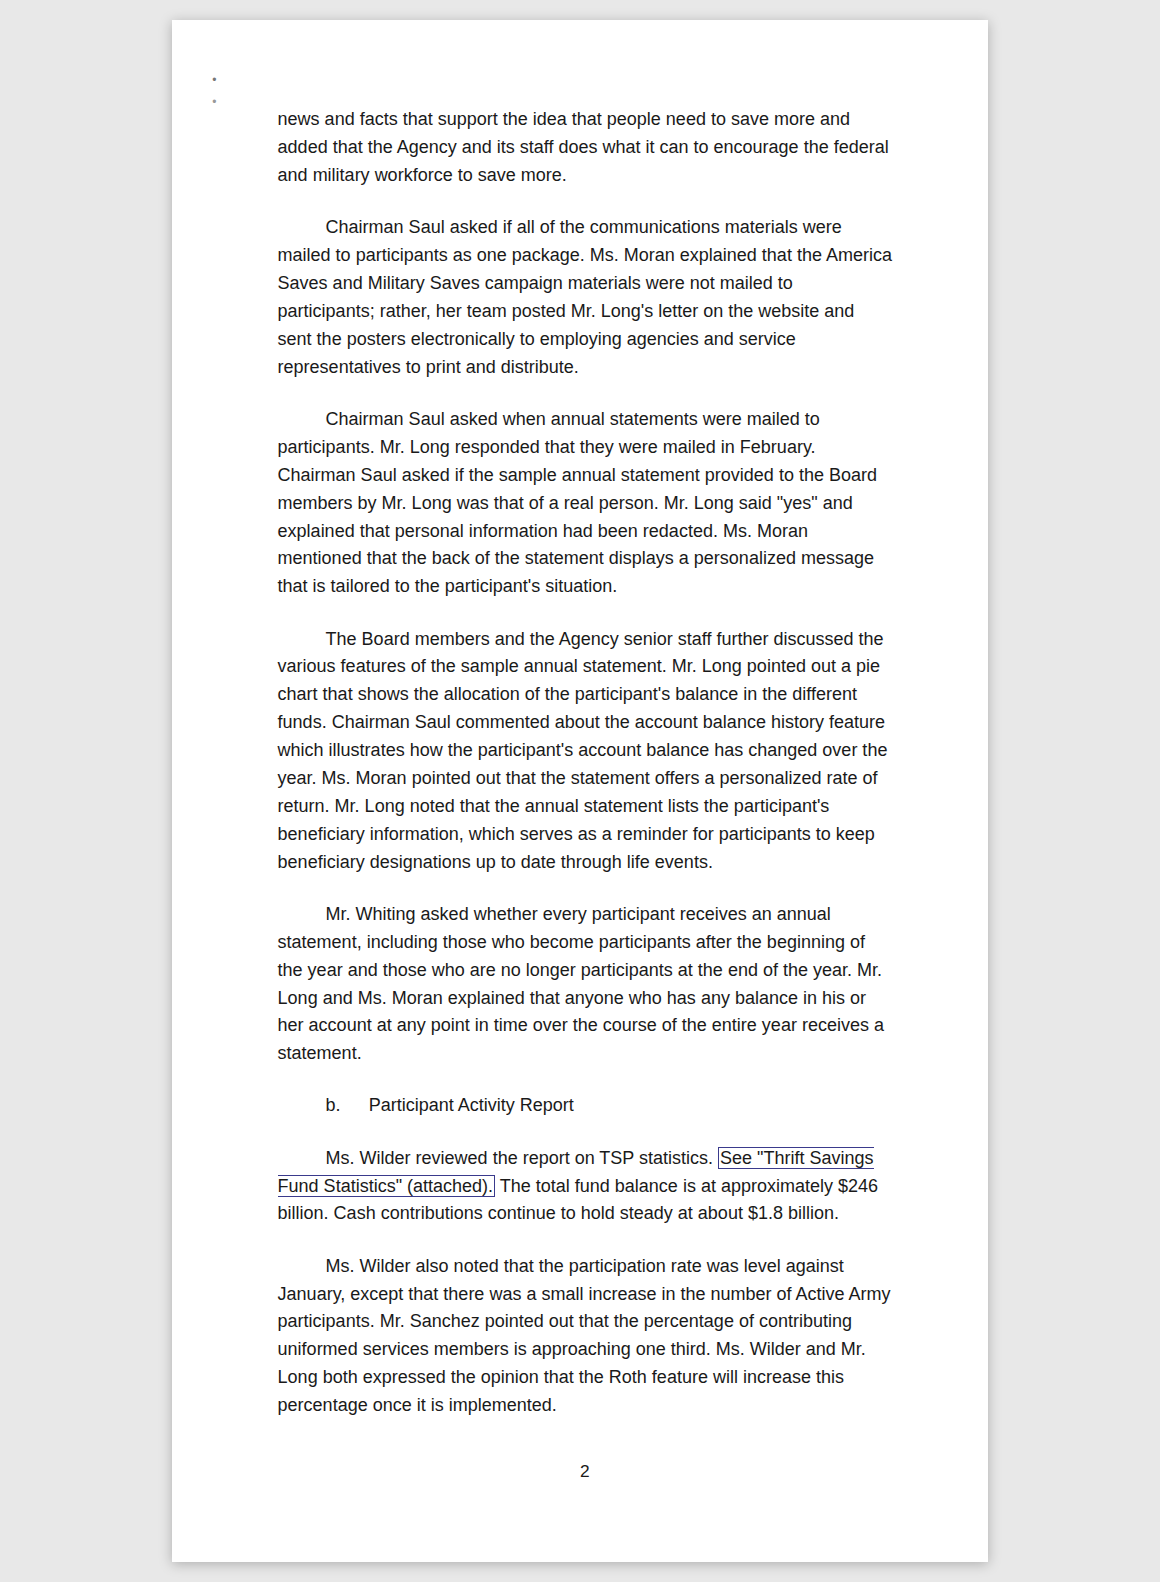•
•
news and facts that support the idea that people need to save more and added that the Agency and its staff does what it can to encourage the federal and military workforce to save more.
Chairman Saul asked if all of the communications materials were mailed to participants as one package. Ms. Moran explained that the America Saves and Military Saves campaign materials were not mailed to participants; rather, her team posted Mr. Long's letter on the website and sent the posters electronically to employing agencies and service representatives to print and distribute.
Chairman Saul asked when annual statements were mailed to participants. Mr. Long responded that they were mailed in February. Chairman Saul asked if the sample annual statement provided to the Board members by Mr. Long was that of a real person. Mr. Long said "yes" and explained that personal information had been redacted. Ms. Moran mentioned that the back of the statement displays a personalized message that is tailored to the participant's situation.
The Board members and the Agency senior staff further discussed the various features of the sample annual statement. Mr. Long pointed out a pie chart that shows the allocation of the participant's balance in the different funds. Chairman Saul commented about the account balance history feature which illustrates how the participant's account balance has changed over the year. Ms. Moran pointed out that the statement offers a personalized rate of return. Mr. Long noted that the annual statement lists the participant's beneficiary information, which serves as a reminder for participants to keep beneficiary designations up to date through life events.
Mr. Whiting asked whether every participant receives an annual statement, including those who become participants after the beginning of the year and those who are no longer participants at the end of the year. Mr. Long and Ms. Moran explained that anyone who has any balance in his or her account at any point in time over the course of the entire year receives a statement.
b. Participant Activity Report
Ms. Wilder reviewed the report on TSP statistics. See "Thrift Savings Fund Statistics" (attached). The total fund balance is at approximately $246 billion. Cash contributions continue to hold steady at about $1.8 billion.
Ms. Wilder also noted that the participation rate was level against January, except that there was a small increase in the number of Active Army participants. Mr. Sanchez pointed out that the percentage of contributing uniformed services members is approaching one third. Ms. Wilder and Mr. Long both expressed the opinion that the Roth feature will increase this percentage once it is implemented.
2